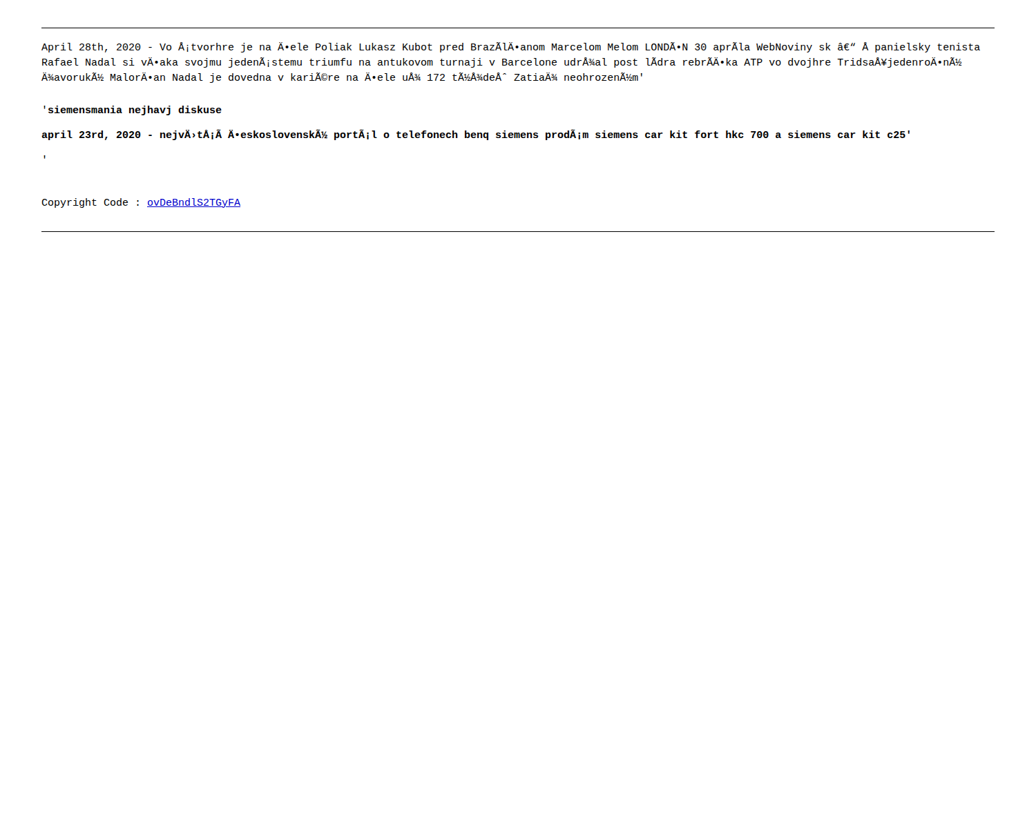April 28th, 2020 - Vo Å¡tvorhre je na Ä•ele Poliak Lukasz Kubot pred BrazÃ­lÄ•anom Marcelom Melom LONDÃ•N 30 aprÃ­la WebNoviny sk â€“ Å panielsky tenista Rafael Nadal si vÄ•aka svojmu jedenÃ¡stemu triumfu na antukovom turnaji v Barcelone udrÅ¾al post lÃ­dra rebrÃÄ•ka ATP vo dvojhre TridsaÅ¥jedenroÄ•nÃ½ Ä¾avorukÃ½ MalorÄ•an Nadal je dovedna v kariÃ©re na Ä•ele uÅ¾ 172 tÃ½Å¾deÅˆ ZatiaÄ¾ neohrozenÃ½m'
'siemensmania nejhavj diskuse
april 23rd, 2020 - nejvÄ›tÅ¡Ã Ä•eskoslovenskÃ½ portÃ¡l o telefonech benq siemens prodÃ¡m siemens car kit fort hkc 700 a siemens car kit c25'
'
Copyright Code : ovDeBndlS2TGyFA